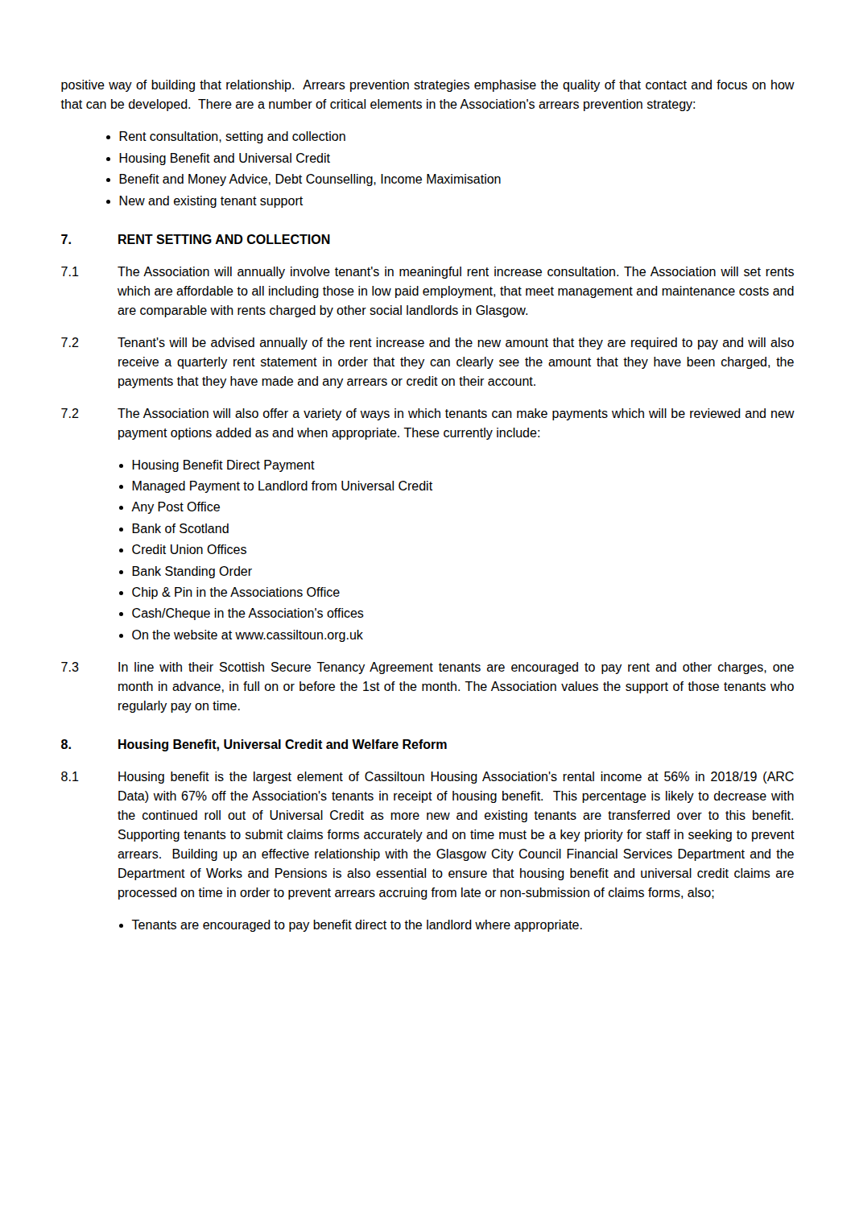positive way of building that relationship. Arrears prevention strategies emphasise the quality of that contact and focus on how that can be developed. There are a number of critical elements in the Association's arrears prevention strategy:
Rent consultation, setting and collection
Housing Benefit and Universal Credit
Benefit and Money Advice, Debt Counselling, Income Maximisation
New and existing tenant support
7. RENT SETTING AND COLLECTION
7.1 The Association will annually involve tenant's in meaningful rent increase consultation. The Association will set rents which are affordable to all including those in low paid employment, that meet management and maintenance costs and are comparable with rents charged by other social landlords in Glasgow.
7.2 Tenant's will be advised annually of the rent increase and the new amount that they are required to pay and will also receive a quarterly rent statement in order that they can clearly see the amount that they have been charged, the payments that they have made and any arrears or credit on their account.
7.2 The Association will also offer a variety of ways in which tenants can make payments which will be reviewed and new payment options added as and when appropriate. These currently include:
Housing Benefit Direct Payment
Managed Payment to Landlord from Universal Credit
Any Post Office
Bank of Scotland
Credit Union Offices
Bank Standing Order
Chip & Pin in the Associations Office
Cash/Cheque in the Association's offices
On the website at www.cassiltoun.org.uk
7.3 In line with their Scottish Secure Tenancy Agreement tenants are encouraged to pay rent and other charges, one month in advance, in full on or before the 1st of the month. The Association values the support of those tenants who regularly pay on time.
8. Housing Benefit, Universal Credit and Welfare Reform
8.1 Housing benefit is the largest element of Cassiltoun Housing Association's rental income at 56% in 2018/19 (ARC Data) with 67% off the Association's tenants in receipt of housing benefit. This percentage is likely to decrease with the continued roll out of Universal Credit as more new and existing tenants are transferred over to this benefit. Supporting tenants to submit claims forms accurately and on time must be a key priority for staff in seeking to prevent arrears. Building up an effective relationship with the Glasgow City Council Financial Services Department and the Department of Works and Pensions is also essential to ensure that housing benefit and universal credit claims are processed on time in order to prevent arrears accruing from late or non-submission of claims forms, also;
Tenants are encouraged to pay benefit direct to the landlord where appropriate.